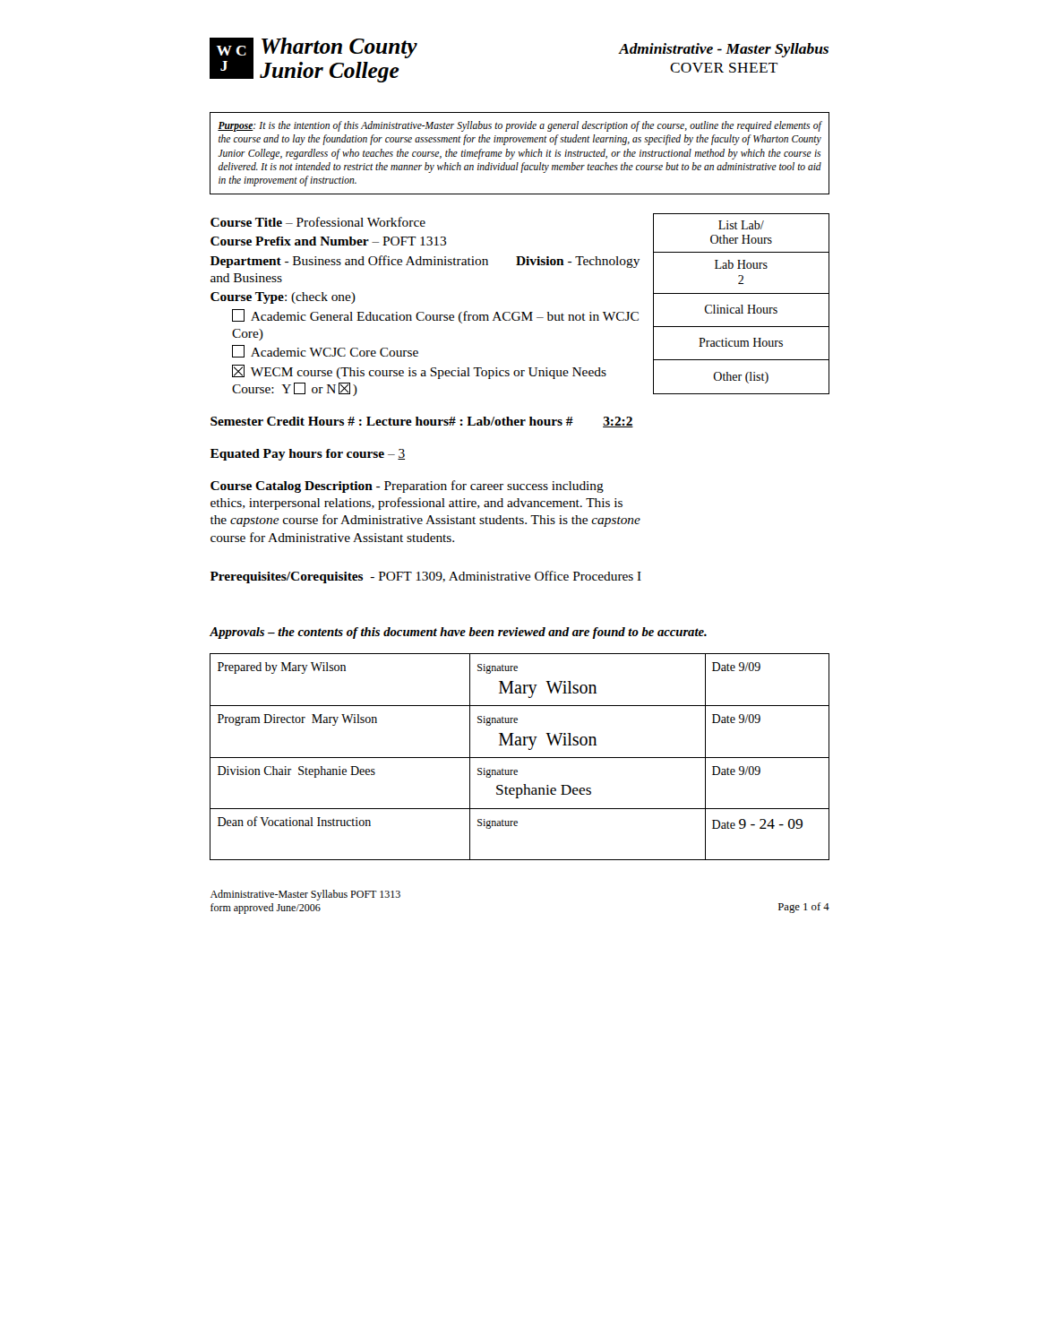W C J
Wharton County
Junior College
Administrative - Master Syllabus
COVER SHEET
Purpose: It is the intention of this Administrative-Master Syllabus to provide a general description of the course, outline the required elements of the course and to lay the foundation for course assessment for the improvement of student learning, as specified by the faculty of Wharton County Junior College, regardless of who teaches the course, the timeframe by which it is instructed, or the instructional method by which the course is delivered. It is not intended to restrict the manner by which an individual faculty member teaches the course but to be an administrative tool to aid in the improvement of instruction.
Course Title – Professional Workforce
Course Prefix and Number – POFT 1313
Department - Business and Office Administration Division - Technology and Business
Course Type: (check one)
Academic General Education Course (from ACGM – but not in WCJC Core)
Academic WCJC Core Course
WECM course (This course is a Special Topics or Unique Needs Course: Y or N )
Semester Credit Hours # : Lecture hours# : Lab/other hours #3:2:2
Equated Pay hours for course – 3
Course Catalog Description - Preparation for career success including ethics, interpersonal relations, professional attire, and advancement. This is the capstone course for Administrative Assistant students. This is the capstone course for Administrative Assistant students.
Prerequisites/Corequisites - POFT 1309, Administrative Office Procedures I
| List Lab/ Other Hours |
| Lab Hours 2 |
| Clinical Hours |
| Practicum Hours |
| Other (list) |
Approvals – the contents of this document have been reviewed and are found to be accurate.
| Prepared by Mary Wilson | Signature Mary Wilson | Date 9/09 |
| Program Director Mary Wilson | Signature Mary Wilson | Date 9/09 |
| Division Chair Stephanie Dees | Signature Stephanie Dees | Date 9/09 |
| Dean of Vocational Instruction | Signature | Date 9 - 24 - 09 |
Administrative-Master Syllabus POFT 1313
form approved June/2006
Page 1 of 4